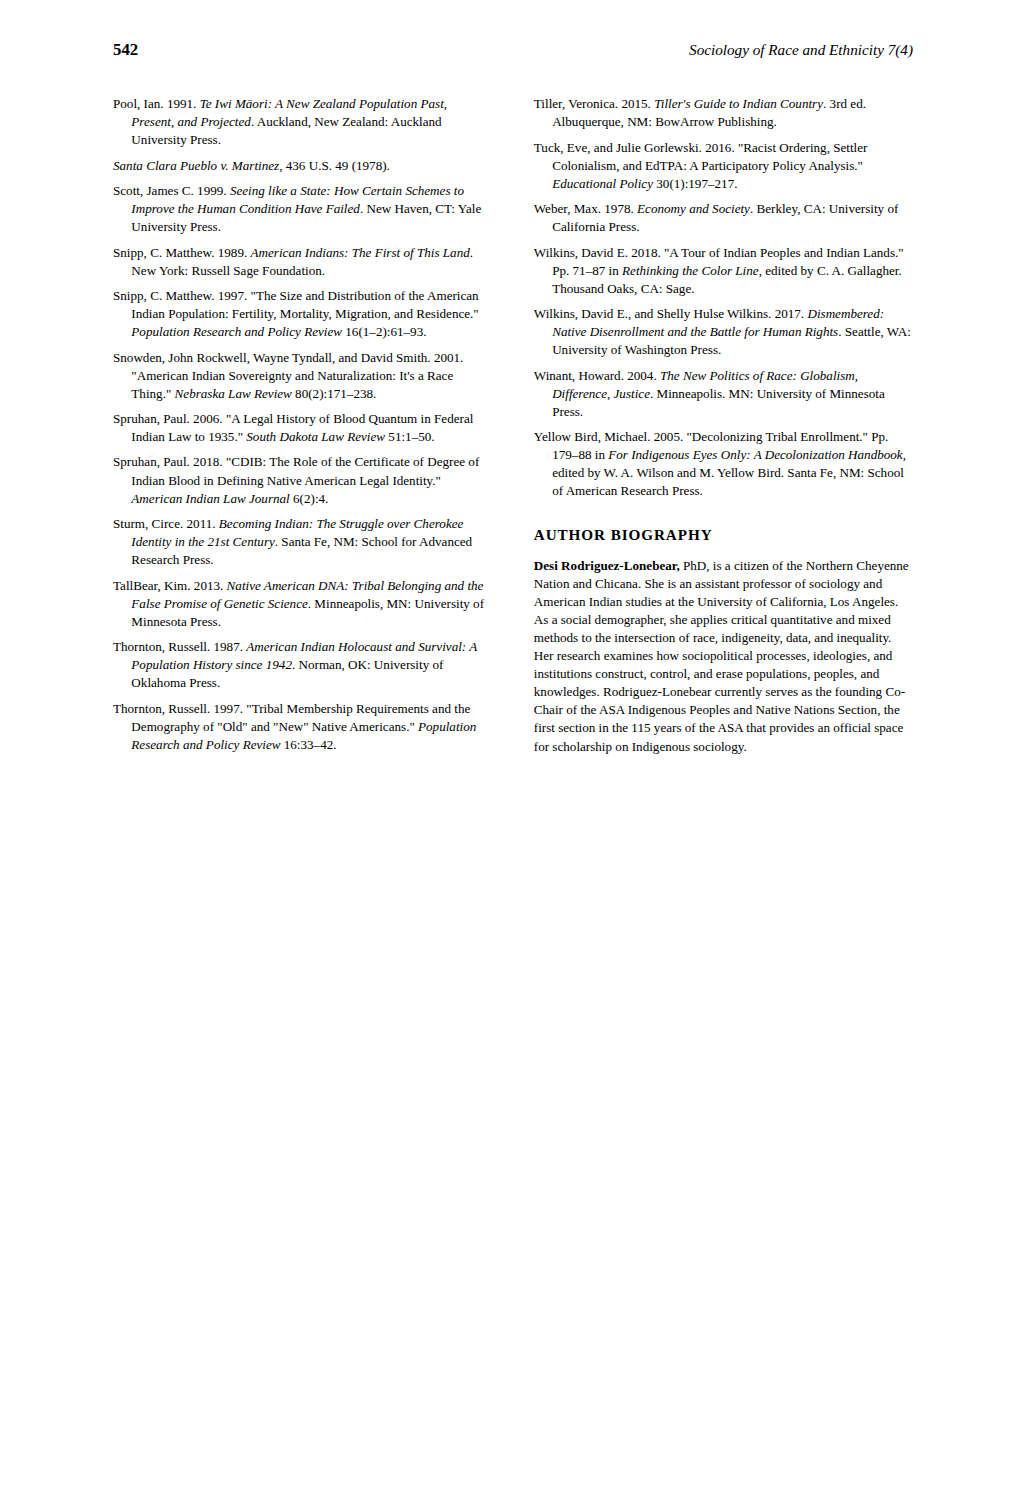542 Sociology of Race and Ethnicity 7(4)
Pool, Ian. 1991. Te Iwi Māori: A New Zealand Population Past, Present, and Projected. Auckland, New Zealand: Auckland University Press.
Santa Clara Pueblo v. Martinez, 436 U.S. 49 (1978).
Scott, James C. 1999. Seeing like a State: How Certain Schemes to Improve the Human Condition Have Failed. New Haven, CT: Yale University Press.
Snipp, C. Matthew. 1989. American Indians: The First of This Land. New York: Russell Sage Foundation.
Snipp, C. Matthew. 1997. "The Size and Distribution of the American Indian Population: Fertility, Mortality, Migration, and Residence." Population Research and Policy Review 16(1–2):61–93.
Snowden, John Rockwell, Wayne Tyndall, and David Smith. 2001. "American Indian Sovereignty and Naturalization: It's a Race Thing." Nebraska Law Review 80(2):171–238.
Spruhan, Paul. 2006. "A Legal History of Blood Quantum in Federal Indian Law to 1935." South Dakota Law Review 51:1–50.
Spruhan, Paul. 2018. "CDIB: The Role of the Certificate of Degree of Indian Blood in Defining Native American Legal Identity." American Indian Law Journal 6(2):4.
Sturm, Circe. 2011. Becoming Indian: The Struggle over Cherokee Identity in the 21st Century. Santa Fe, NM: School for Advanced Research Press.
TallBear, Kim. 2013. Native American DNA: Tribal Belonging and the False Promise of Genetic Science. Minneapolis, MN: University of Minnesota Press.
Thornton, Russell. 1987. American Indian Holocaust and Survival: A Population History since 1942. Norman, OK: University of Oklahoma Press.
Thornton, Russell. 1997. "Tribal Membership Requirements and the Demography of "Old" and "New" Native Americans." Population Research and Policy Review 16:33–42.
Tiller, Veronica. 2015. Tiller's Guide to Indian Country. 3rd ed. Albuquerque, NM: BowArrow Publishing.
Tuck, Eve, and Julie Gorlewski. 2016. "Racist Ordering, Settler Colonialism, and EdTPA: A Participatory Policy Analysis." Educational Policy 30(1):197–217.
Weber, Max. 1978. Economy and Society. Berkley, CA: University of California Press.
Wilkins, David E. 2018. "A Tour of Indian Peoples and Indian Lands." Pp. 71–87 in Rethinking the Color Line, edited by C. A. Gallagher. Thousand Oaks, CA: Sage.
Wilkins, David E., and Shelly Hulse Wilkins. 2017. Dismembered: Native Disenrollment and the Battle for Human Rights. Seattle, WA: University of Washington Press.
Winant, Howard. 2004. The New Politics of Race: Globalism, Difference, Justice. Minneapolis. MN: University of Minnesota Press.
Yellow Bird, Michael. 2005. "Decolonizing Tribal Enrollment." Pp. 179–88 in For Indigenous Eyes Only: A Decolonization Handbook, edited by W. A. Wilson and M. Yellow Bird. Santa Fe, NM: School of American Research Press.
Author Biography
Desi Rodriguez-Lonebear, PhD, is a citizen of the Northern Cheyenne Nation and Chicana. She is an assistant professor of sociology and American Indian studies at the University of California, Los Angeles. As a social demographer, she applies critical quantitative and mixed methods to the intersection of race, indigeneity, data, and inequality. Her research examines how sociopolitical processes, ideologies, and institutions construct, control, and erase populations, peoples, and knowledges. Rodriguez-Lonebear currently serves as the founding Co-Chair of the ASA Indigenous Peoples and Native Nations Section, the first section in the 115 years of the ASA that provides an official space for scholarship on Indigenous sociology.